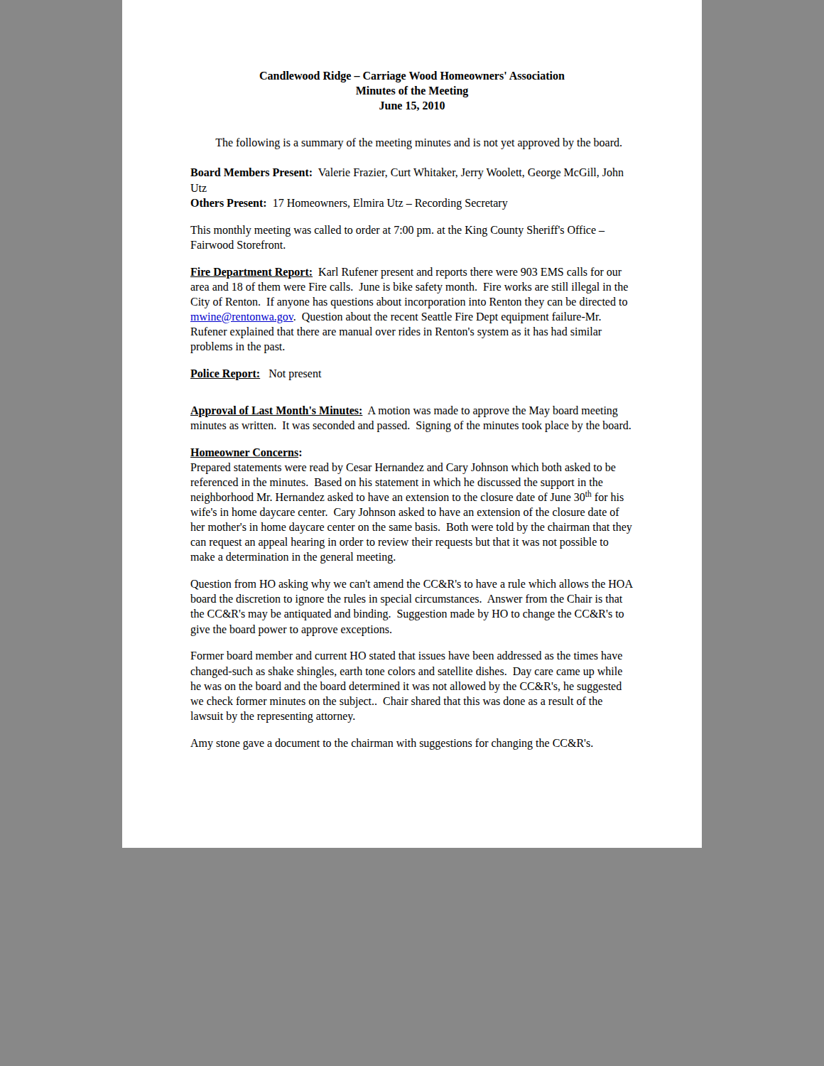Candlewood Ridge – Carriage Wood Homeowners' Association
Minutes of the Meeting
June 15, 2010
The following is a summary of the meeting minutes and is not yet approved by the board.
Board Members Present: Valerie Frazier, Curt Whitaker, Jerry Woolett, George McGill, John Utz
Others Present: 17 Homeowners, Elmira Utz – Recording Secretary
This monthly meeting was called to order at 7:00 pm. at the King County Sheriff's Office – Fairwood Storefront.
Fire Department Report: Karl Rufener present and reports there were 903 EMS calls for our area and 18 of them were Fire calls. June is bike safety month. Fire works are still illegal in the City of Renton. If anyone has questions about incorporation into Renton they can be directed to mwine@rentonwa.gov. Question about the recent Seattle Fire Dept equipment failure-Mr. Rufener explained that there are manual over rides in Renton's system as it has had similar problems in the past.
Police Report: Not present
Approval of Last Month's Minutes: A motion was made to approve the May board meeting minutes as written. It was seconded and passed. Signing of the minutes took place by the board.
Homeowner Concerns:
Prepared statements were read by Cesar Hernandez and Cary Johnson which both asked to be referenced in the minutes. Based on his statement in which he discussed the support in the neighborhood Mr. Hernandez asked to have an extension to the closure date of June 30th for his wife's in home daycare center. Cary Johnson asked to have an extension of the closure date of her mother's in home daycare center on the same basis. Both were told by the chairman that they can request an appeal hearing in order to review their requests but that it was not possible to make a determination in the general meeting.
Question from HO asking why we can't amend the CC&R's to have a rule which allows the HOA board the discretion to ignore the rules in special circumstances. Answer from the Chair is that the CC&R's may be antiquated and binding. Suggestion made by HO to change the CC&R's to give the board power to approve exceptions.
Former board member and current HO stated that issues have been addressed as the times have changed-such as shake shingles, earth tone colors and satellite dishes. Day care came up while he was on the board and the board determined it was not allowed by the CC&R's, he suggested we check former minutes on the subject.. Chair shared that this was done as a result of the lawsuit by the representing attorney.
Amy stone gave a document to the chairman with suggestions for changing the CC&R's.